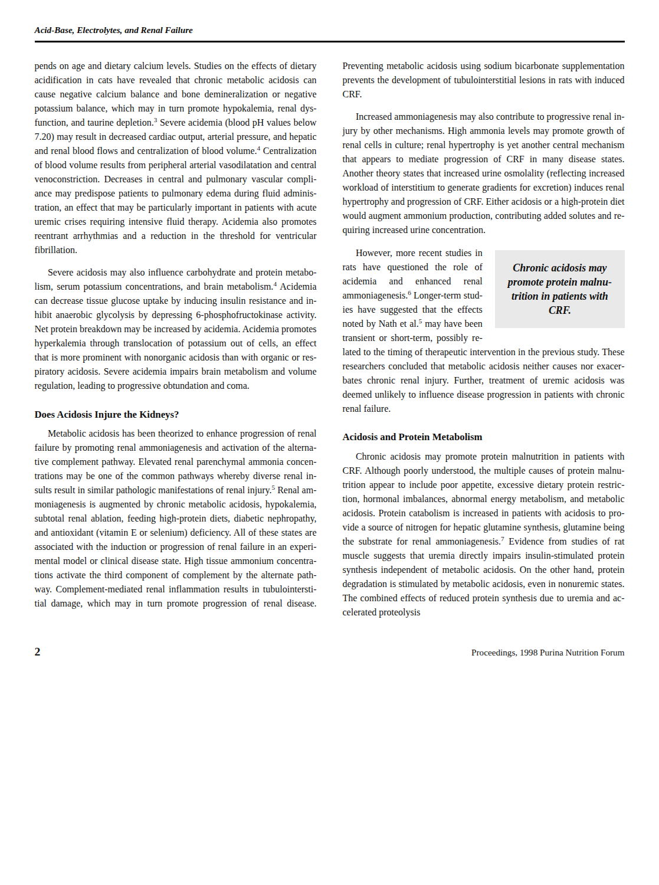Acid-Base, Electrolytes, and Renal Failure
pends on age and dietary calcium levels. Studies on the effects of dietary acidification in cats have revealed that chronic metabolic acidosis can cause negative calcium balance and bone demineralization or negative potassium balance, which may in turn promote hypokalemia, renal dysfunction, and taurine depletion.3 Severe acidemia (blood pH values below 7.20) may result in decreased cardiac output, arterial pressure, and hepatic and renal blood flows and centralization of blood volume.4 Centralization of blood volume results from peripheral arterial vasodilatation and central venoconstriction. Decreases in central and pulmonary vascular compliance may predispose patients to pulmonary edema during fluid administration, an effect that may be particularly important in patients with acute uremic crises requiring intensive fluid therapy. Acidemia also promotes reentrant arrhythmias and a reduction in the threshold for ventricular fibrillation.
Severe acidosis may also influence carbohydrate and protein metabolism, serum potassium concentrations, and brain metabolism.4 Acidemia can decrease tissue glucose uptake by inducing insulin resistance and inhibit anaerobic glycolysis by depressing 6-phosphofructokinase activity. Net protein breakdown may be increased by acidemia. Acidemia promotes hyperkalemia through translocation of potassium out of cells, an effect that is more prominent with nonorganic acidosis than with organic or respiratory acidosis. Severe acidemia impairs brain metabolism and volume regulation, leading to progressive obtundation and coma.
Does Acidosis Injure the Kidneys?
Metabolic acidosis has been theorized to enhance progression of renal failure by promoting renal ammoniagenesis and activation of the alternative complement pathway. Elevated renal parenchymal ammonia concentrations may be one of the common pathways whereby diverse renal insults result in similar pathologic manifestations of renal injury.5 Renal ammoniagenesis is augmented by chronic metabolic acidosis, hypokalemia, subtotal renal ablation, feeding high-protein diets, diabetic nephropathy, and antioxidant (vitamin E or selenium) deficiency. All of these states are associated with the induction or progression of renal failure in an experimental model or clinical disease state. High tissue ammonium concentrations activate the third component of complement by the alternate pathway. Complement-mediated renal inflammation results in tubulointerstitial damage, which may in turn promote progression of renal disease. Preventing metabolic acidosis using sodium bicarbonate supplementation prevents the development of tubulointerstitial lesions in rats with induced CRF.
Increased ammoniagenesis may also contribute to progressive renal injury by other mechanisms. High ammonia levels may promote growth of renal cells in culture; renal hypertrophy is yet another central mechanism that appears to mediate progression of CRF in many disease states. Another theory states that increased urine osmolality (reflecting increased workload of interstitium to generate gradients for excretion) induces renal hypertrophy and progression of CRF. Either acidosis or a high-protein diet would augment ammonium production, contributing added solutes and requiring increased urine concentration.
Chronic acidosis may promote protein malnutrition in patients with CRF.
However, more recent studies in rats have questioned the role of acidemia and enhanced renal ammoniagenesis.6 Longer-term studies have suggested that the effects noted by Nath et al.5 may have been transient or short-term, possibly related to the timing of therapeutic intervention in the previous study. These researchers concluded that metabolic acidosis neither causes nor exacerbates chronic renal injury. Further, treatment of uremic acidosis was deemed unlikely to influence disease progression in patients with chronic renal failure.
Acidosis and Protein Metabolism
Chronic acidosis may promote protein malnutrition in patients with CRF. Although poorly understood, the multiple causes of protein malnutrition appear to include poor appetite, excessive dietary protein restriction, hormonal imbalances, abnormal energy metabolism, and metabolic acidosis. Protein catabolism is increased in patients with acidosis to provide a source of nitrogen for hepatic glutamine synthesis, glutamine being the substrate for renal ammoniagenesis.7 Evidence from studies of rat muscle suggests that uremia directly impairs insulin-stimulated protein synthesis independent of metabolic acidosis. On the other hand, protein degradation is stimulated by metabolic acidosis, even in nonuremic states. The combined effects of reduced protein synthesis due to uremia and accelerated proteolysis
2 Proceedings, 1998 Purina Nutrition Forum